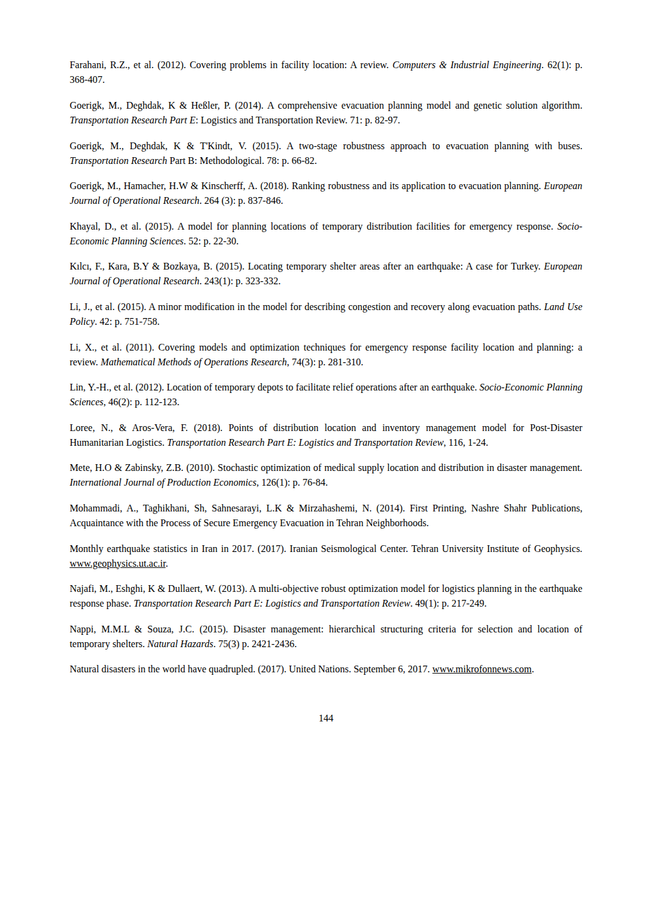Farahani, R.Z., et al. (2012). Covering problems in facility location: A review. Computers & Industrial Engineering. 62(1): p. 368-407.
Goerigk, M., Deghdak, K & Heßler, P. (2014). A comprehensive evacuation planning model and genetic solution algorithm. Transportation Research Part E: Logistics and Transportation Review. 71: p. 82-97.
Goerigk, M., Deghdak, K & T'Kindt, V. (2015). A two-stage robustness approach to evacuation planning with buses. Transportation Research Part B: Methodological. 78: p. 66-82.
Goerigk, M., Hamacher, H.W & Kinscherff, A. (2018). Ranking robustness and its application to evacuation planning. European Journal of Operational Research. 264 (3): p. 837-846.
Khayal, D., et al. (2015). A model for planning locations of temporary distribution facilities for emergency response. Socio-Economic Planning Sciences. 52: p. 22-30.
Kılcı, F., Kara, B.Y & Bozkaya, B. (2015). Locating temporary shelter areas after an earthquake: A case for Turkey. European Journal of Operational Research. 243(1): p. 323-332.
Li, J., et al. (2015). A minor modification in the model for describing congestion and recovery along evacuation paths. Land Use Policy. 42: p. 751-758.
Li, X., et al. (2011). Covering models and optimization techniques for emergency response facility location and planning: a review. Mathematical Methods of Operations Research, 74(3): p. 281-310.
Lin, Y.-H., et al. (2012). Location of temporary depots to facilitate relief operations after an earthquake. Socio-Economic Planning Sciences, 46(2): p. 112-123.
Loree, N., & Aros-Vera, F. (2018). Points of distribution location and inventory management model for Post-Disaster Humanitarian Logistics. Transportation Research Part E: Logistics and Transportation Review, 116, 1-24.
Mete, H.O & Zabinsky, Z.B. (2010). Stochastic optimization of medical supply location and distribution in disaster management. International Journal of Production Economics, 126(1): p. 76-84.
Mohammadi, A., Taghikhani, Sh, Sahnesarayi, L.K & Mirzahashemi, N. (2014). First Printing, Nashre Shahr Publications, Acquaintance with the Process of Secure Emergency Evacuation in Tehran Neighborhoods.
Monthly earthquake statistics in Iran in 2017. (2017). Iranian Seismological Center. Tehran University Institute of Geophysics. www.geophysics.ut.ac.ir.
Najafi, M., Eshghi, K & Dullaert, W. (2013). A multi-objective robust optimization model for logistics planning in the earthquake response phase. Transportation Research Part E: Logistics and Transportation Review. 49(1): p. 217-249.
Nappi, M.M.L & Souza, J.C. (2015). Disaster management: hierarchical structuring criteria for selection and location of temporary shelters. Natural Hazards. 75(3) p. 2421-2436.
Natural disasters in the world have quadrupled. (2017). United Nations. September 6, 2017. www.mikrofonnews.com.
144